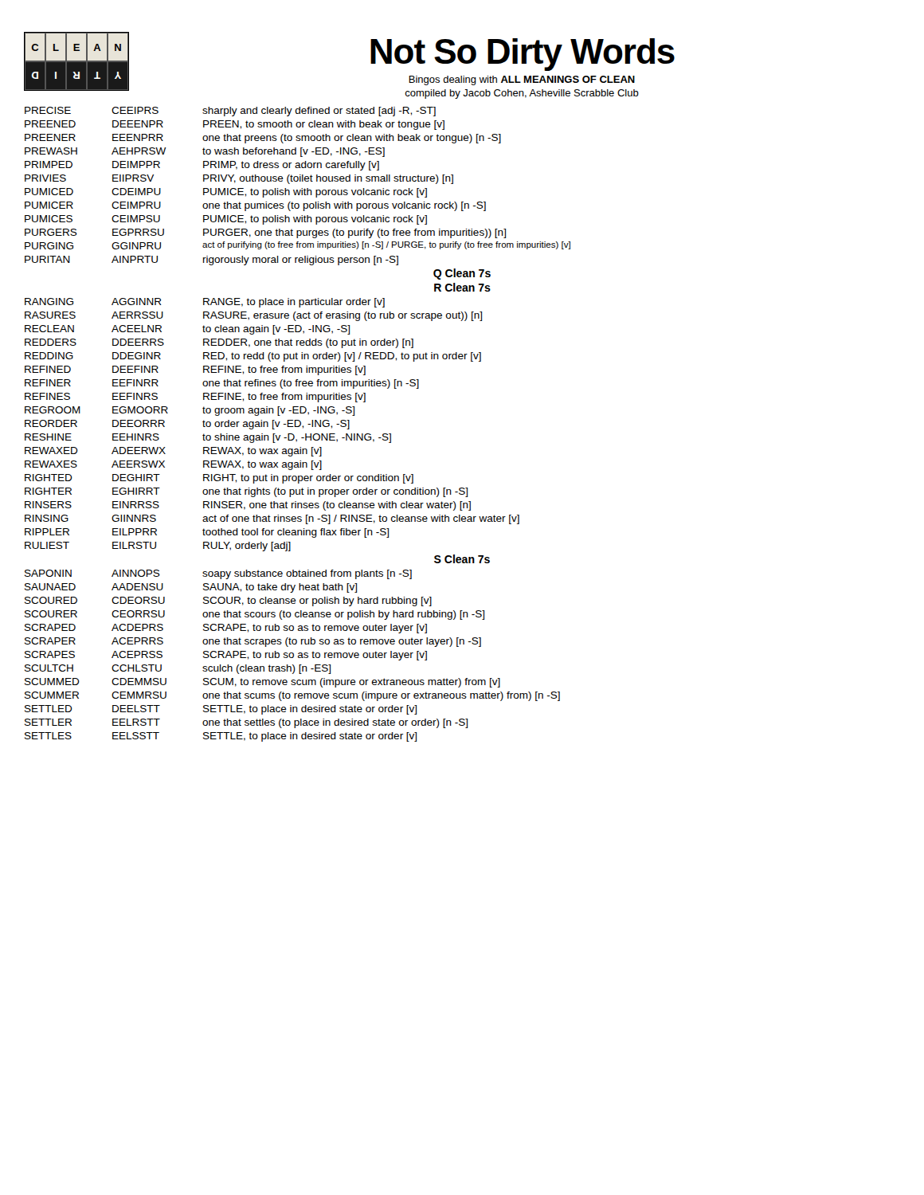C
L
E
A
N
D
I
R
T
Y
Not So Dirty Words
Bingos dealing with ALL MEANINGS OF CLEAN
compiled by Jacob Cohen, Asheville Scrabble Club
| PRECISE | CEEIPRS | sharply and clearly defined or stated [adj -R, -ST] |
| PREENED | DEEENPR | PREEN, to smooth or clean with beak or tongue [v] |
| PREENER | EEENPRR | one that preens (to smooth or clean with beak or tongue) [n -S] |
| PREWASH | AEHPRSW | to wash beforehand [v -ED, -ING, -ES] |
| PRIMPED | DEIMPPR | PRIMP, to dress or adorn carefully [v] |
| PRIVIES | EIIPRSV | PRIVY, outhouse (toilet housed in small structure) [n] |
| PUMICED | CDEIMPU | PUMICE, to polish with porous volcanic rock [v] |
| PUMICER | CEIMPRU | one that pumices (to polish with porous volcanic rock) [n -S] |
| PUMICES | CEIMPSU | PUMICE, to polish with porous volcanic rock [v] |
| PURGERS | EGPRRSU | PURGER, one that purges (to purify (to free from impurities)) [n] |
| PURGING | GGINPRU | act of purifying (to free from impurities) [n -S] / PURGE, to purify (to free from impurities) [v] |
| PURITAN | AINPRTU | rigorously moral or religious person [n -S] |
| Q Clean 7s |
| R Clean 7s |
| RANGING | AGGINNR | RANGE, to place in particular order [v] |
| RASURES | AERRSSU | RASURE, erasure (act of erasing (to rub or scrape out)) [n] |
| RECLEAN | ACEELNR | to clean again [v -ED, -ING, -S] |
| REDDERS | DDEERRS | REDDER, one that redds (to put in order) [n] |
| REDDING | DDEGINR | RED, to redd (to put in order) [v] / REDD, to put in order [v] |
| REFINED | DEEFINR | REFINE, to free from impurities [v] |
| REFINER | EEFINRR | one that refines (to free from impurities) [n -S] |
| REFINES | EEFINRS | REFINE, to free from impurities [v] |
| REGROOM | EGMOORR | to groom again [v -ED, -ING, -S] |
| REORDER | DEEORRR | to order again [v -ED, -ING, -S] |
| RESHINE | EEHINRS | to shine again [v -D, -HONE, -NING, -S] |
| REWAXED | ADEERWX | REWAX, to wax again [v] |
| REWAXES | AEERSWX | REWAX, to wax again [v] |
| RIGHTED | DEGHIRT | RIGHT, to put in proper order or condition [v] |
| RIGHTER | EGHIRRT | one that rights (to put in proper order or condition) [n -S] |
| RINSERS | EINRRSS | RINSER, one that rinses (to cleanse with clear water) [n] |
| RINSING | GIINNRS | act of one that rinses [n -S] / RINSE, to cleanse with clear water [v] |
| RIPPLER | EILPPRR | toothed tool for cleaning flax fiber [n -S] |
| RULIEST | EILRSTU | RULY, orderly [adj] |
| S Clean 7s |
| SAPONIN | AINNOPS | soapy substance obtained from plants [n -S] |
| SAUNAED | AADENSU | SAUNA, to take dry heat bath [v] |
| SCOURED | CDEORSU | SCOUR, to cleanse or polish by hard rubbing [v] |
| SCOURER | CEORRSU | one that scours (to cleanse or polish by hard rubbing) [n -S] |
| SCRAPED | ACDEPRS | SCRAPE, to rub so as to remove outer layer [v] |
| SCRAPER | ACEPRRS | one that scrapes (to rub so as to remove outer layer) [n -S] |
| SCRAPES | ACEPRSS | SCRAPE, to rub so as to remove outer layer [v] |
| SCULTCH | CCHLSTU | sculch (clean trash) [n -ES] |
| SCUMMED | CDEMMSU | SCUM, to remove scum (impure or extraneous matter) from [v] |
| SCUMMER | CEMMRSU | one that scums (to remove scum (impure or extraneous matter) from) [n -S] |
| SETTLED | DEELSTT | SETTLE, to place in desired state or order [v] |
| SETTLER | EELRSTT | one that settles (to place in desired state or order) [n -S] |
| SETTLES | EELSSTT | SETTLE, to place in desired state or order [v] |